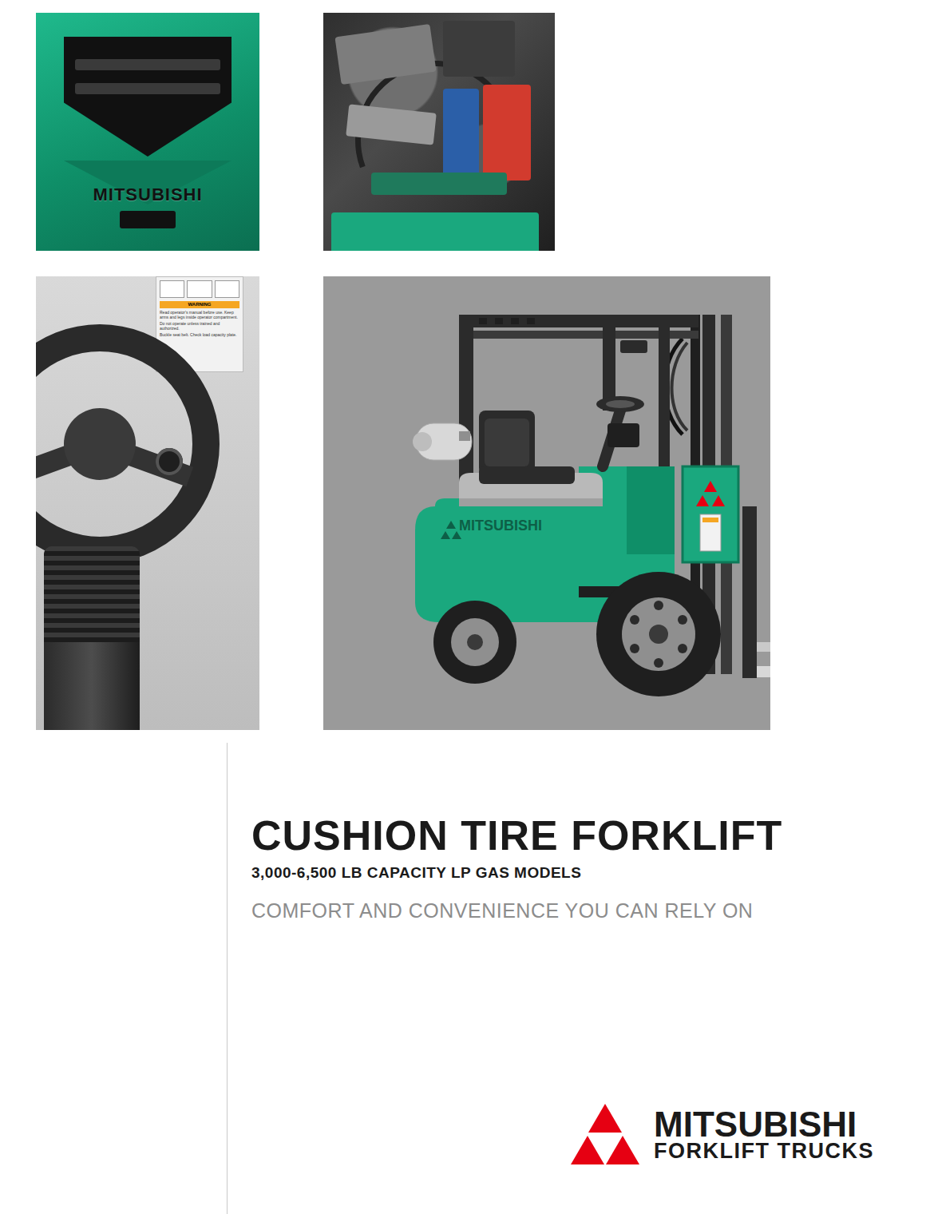MITSUBISHI
WARNING
Read operator's manual before use. Keep arms and legs inside operator compartment.
Do not operate unless trained and authorized.
Buckle seat belt. Check load capacity plate.
MITSUBISHI
Cushion Tire Forklift
3,000-6,500 lb Capacity LP Gas Models
Comfort and convenience you can rely on
MITSUBISHI FORKLIFT TRUCKS